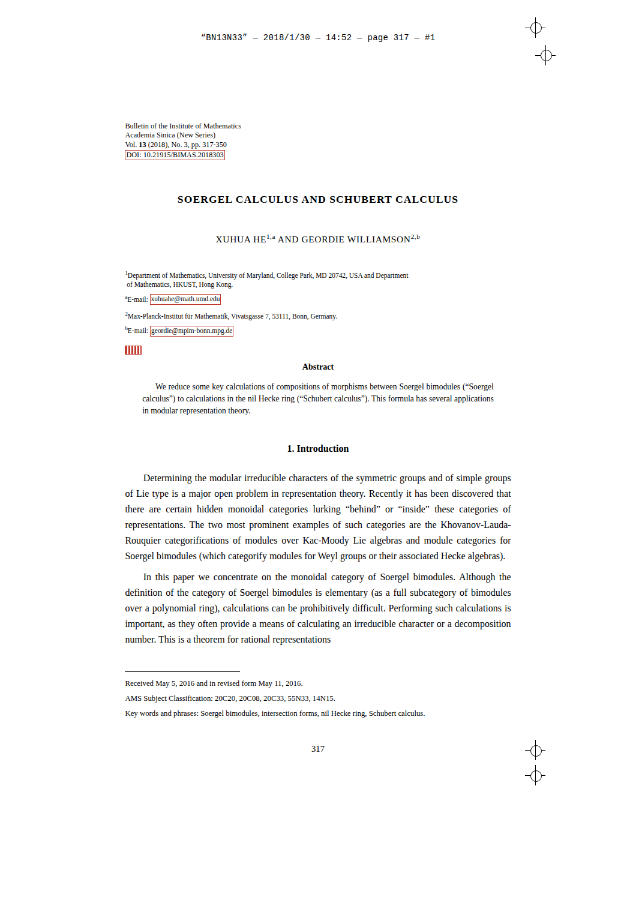“BN13N33” — 2018/1/30 — 14:52 — page 317 — #1
Bulletin of the Institute of Mathematics
Academia Sinica (New Series)
Vol. 13 (2018), No. 3, pp. 317-350
DOI: 10.21915/BIMAS.2018303
SOERGEL CALCULUS AND SCHUBERT CALCULUS
XUHUA HE1,a AND GEORDIE WILLIAMSON2,b
1Department of Mathematics, University of Maryland, College Park, MD 20742, USA and Department
of Mathematics, HKUST, Hong Kong.
aE-mail: xuhuahe@math.umd.edu
2Max-Planck-Institut für Mathematik, Vivatsgasse 7, 53111, Bonn, Germany.
bE-mail: geordie@mpim-bonn.mpg.de
Abstract
We reduce some key calculations of compositions of morphisms between Soergel bimodules (“Soergel calculus”) to calculations in the nil Hecke ring (“Schubert calculus”). This formula has several applications in modular representation theory.
1. Introduction
Determining the modular irreducible characters of the symmetric groups and of simple groups of Lie type is a major open problem in representation theory. Recently it has been discovered that there are certain hidden monoidal categories lurking “behind” or “inside” these categories of representations. The two most prominent examples of such categories are the Khovanov-Lauda-Rouquier categorifications of modules over Kac-Moody Lie algebras and module categories for Soergel bimodules (which categorify modules for Weyl groups or their associated Hecke algebras).
In this paper we concentrate on the monoidal category of Soergel bimodules. Although the definition of the category of Soergel bimodules is elementary (as a full subcategory of bimodules over a polynomial ring), calculations can be prohibitively difficult. Performing such calculations is important, as they often provide a means of calculating an irreducible character or a decomposition number. This is a theorem for rational representations
Received May 5, 2016 and in revised form May 11, 2016.
AMS Subject Classification: 20C20, 20C08, 20C33, 55N33, 14N15.
Key words and phrases: Soergel bimodules, intersection forms, nil Hecke ring, Schubert calculus.
317